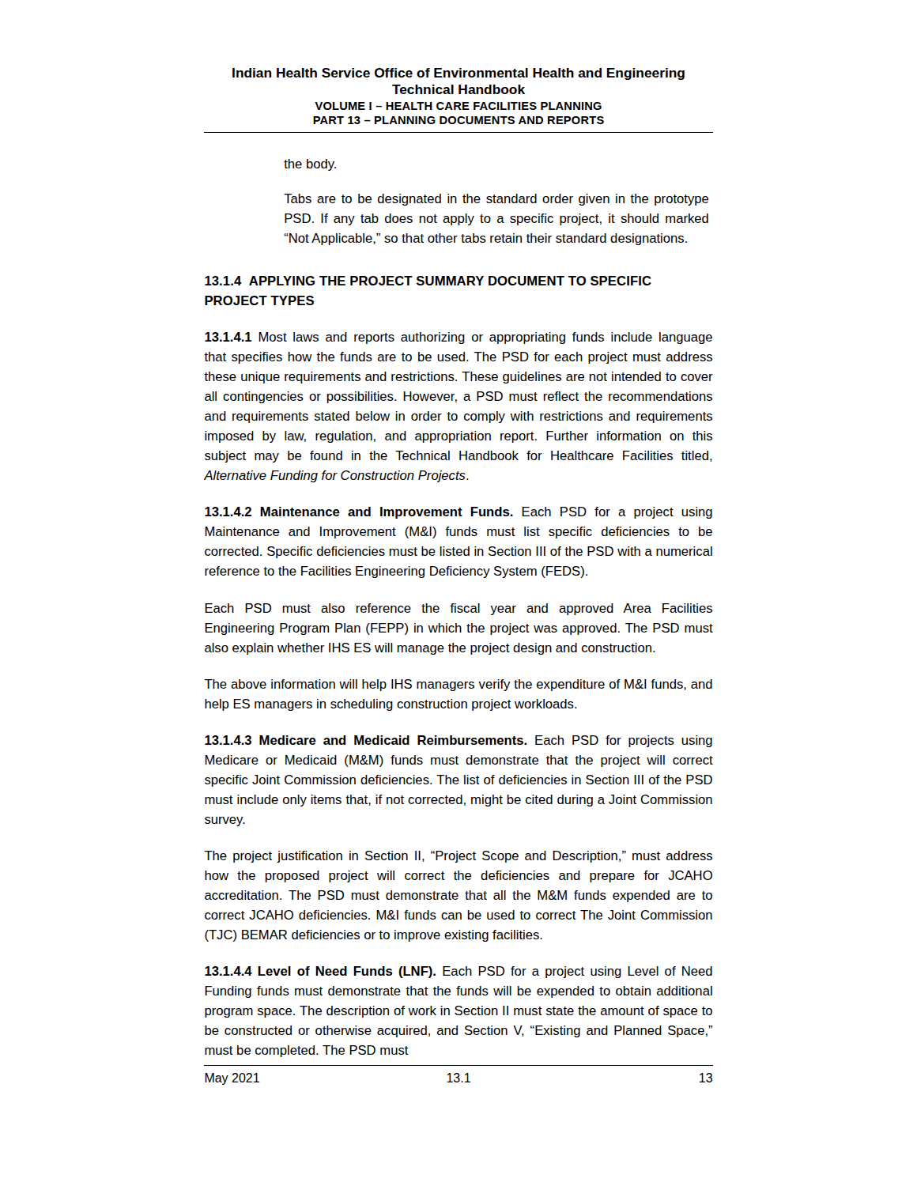Indian Health Service Office of Environmental Health and Engineering Technical Handbook
VOLUME I – HEALTH CARE FACILITIES PLANNING
PART 13 – PLANNING DOCUMENTS AND REPORTS
the body.
Tabs are to be designated in the standard order given in the prototype PSD. If any tab does not apply to a specific project, it should marked “Not Applicable,” so that other tabs retain their standard designations.
13.1.4 Applying the Project Summary Document to Specific Project Types
13.1.4.1 Most laws and reports authorizing or appropriating funds include language that specifies how the funds are to be used. The PSD for each project must address these unique requirements and restrictions. These guidelines are not intended to cover all contingencies or possibilities. However, a PSD must reflect the recommendations and requirements stated below in order to comply with restrictions and requirements imposed by law, regulation, and appropriation report. Further information on this subject may be found in the Technical Handbook for Healthcare Facilities titled, Alternative Funding for Construction Projects.
13.1.4.2 Maintenance and Improvement Funds. Each PSD for a project using Maintenance and Improvement (M&I) funds must list specific deficiencies to be corrected. Specific deficiencies must be listed in Section III of the PSD with a numerical reference to the Facilities Engineering Deficiency System (FEDS).
Each PSD must also reference the fiscal year and approved Area Facilities Engineering Program Plan (FEPP) in which the project was approved. The PSD must also explain whether IHS ES will manage the project design and construction.
The above information will help IHS managers verify the expenditure of M&I funds, and help ES managers in scheduling construction project workloads.
13.1.4.3 Medicare and Medicaid Reimbursements. Each PSD for projects using Medicare or Medicaid (M&M) funds must demonstrate that the project will correct specific Joint Commission deficiencies. The list of deficiencies in Section III of the PSD must include only items that, if not corrected, might be cited during a Joint Commission survey.
The project justification in Section II, “Project Scope and Description,” must address how the proposed project will correct the deficiencies and prepare for JCAHO accreditation. The PSD must demonstrate that all the M&M funds expended are to correct JCAHO deficiencies. M&I funds can be used to correct The Joint Commission (TJC) BEMAR deficiencies or to improve existing facilities.
13.1.4.4 Level of Need Funds (LNF). Each PSD for a project using Level of Need Funding funds must demonstrate that the funds will be expended to obtain additional program space. The description of work in Section II must state the amount of space to be constructed or otherwise acquired, and Section V, “Existing and Planned Space,” must be completed. The PSD must
| May 2021 | 13.1 | 13 |